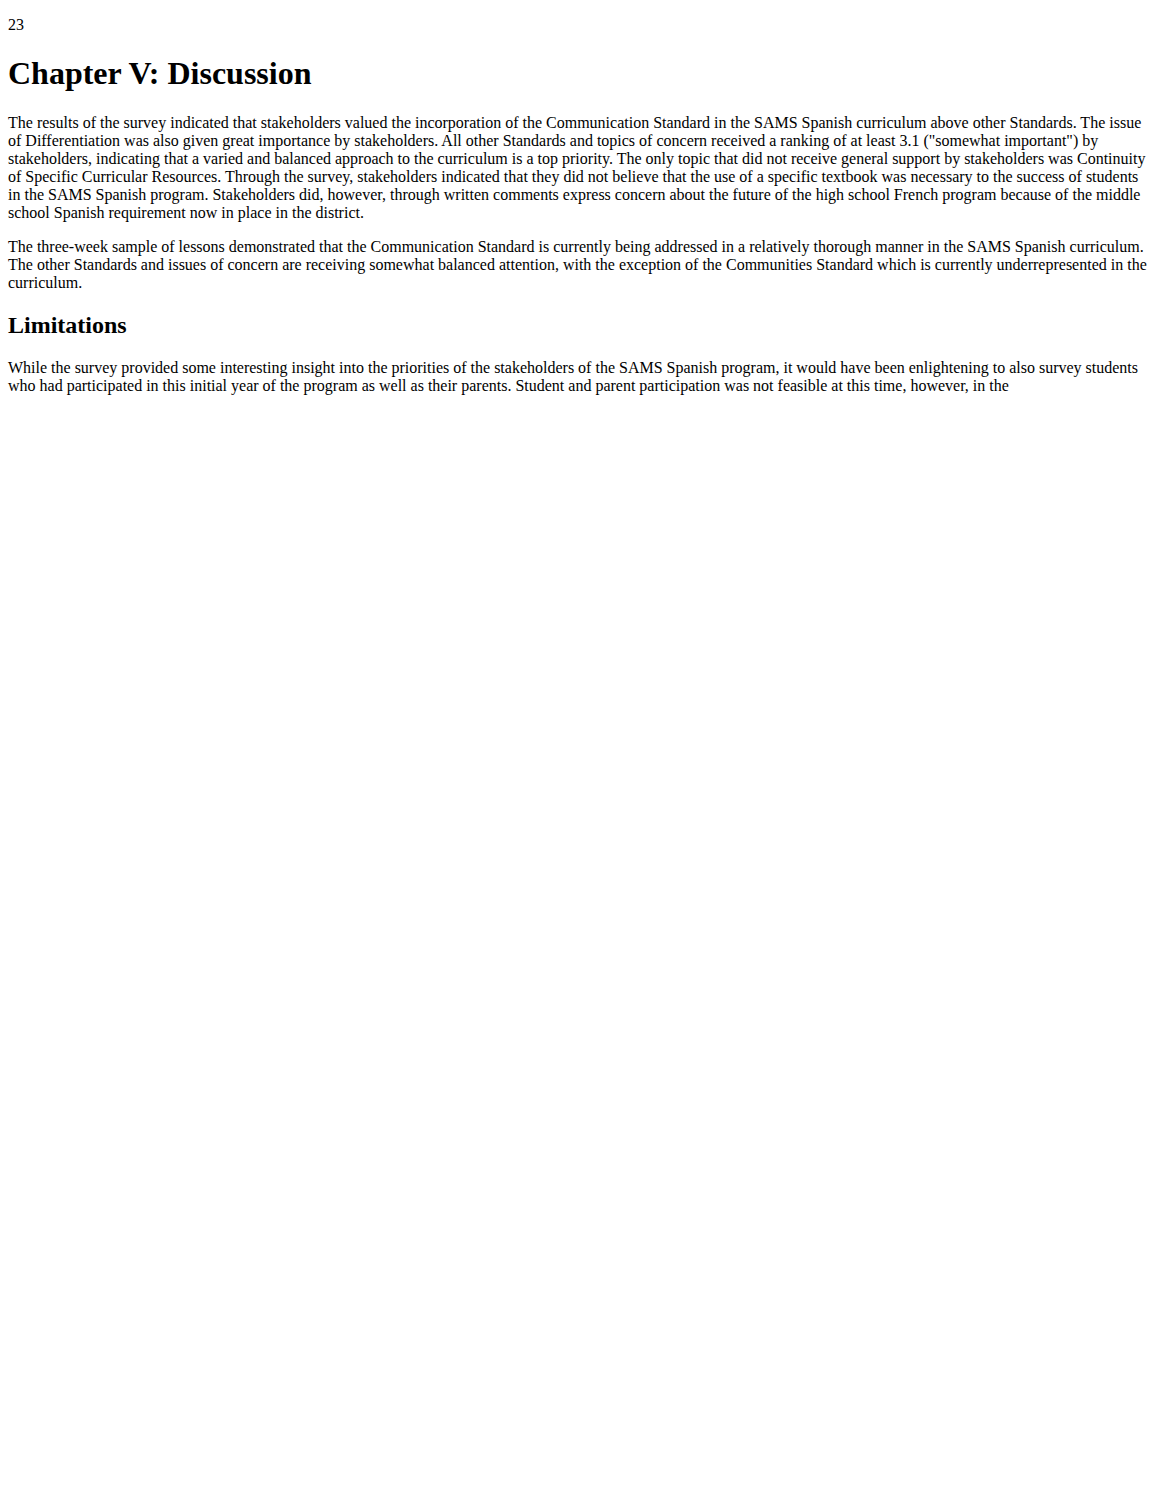23
Chapter V: Discussion
The results of the survey indicated that stakeholders valued the incorporation of the Communication Standard in the SAMS Spanish curriculum above other Standards. The issue of Differentiation was also given great importance by stakeholders. All other Standards and topics of concern received a ranking of at least 3.1 ("somewhat important") by stakeholders, indicating that a varied and balanced approach to the curriculum is a top priority. The only topic that did not receive general support by stakeholders was Continuity of Specific Curricular Resources. Through the survey, stakeholders indicated that they did not believe that the use of a specific textbook was necessary to the success of students in the SAMS Spanish program. Stakeholders did, however, through written comments express concern about the future of the high school French program because of the middle school Spanish requirement now in place in the district.
The three-week sample of lessons demonstrated that the Communication Standard is currently being addressed in a relatively thorough manner in the SAMS Spanish curriculum. The other Standards and issues of concern are receiving somewhat balanced attention, with the exception of the Communities Standard which is currently underrepresented in the curriculum.
Limitations
While the survey provided some interesting insight into the priorities of the stakeholders of the SAMS Spanish program, it would have been enlightening to also survey students who had participated in this initial year of the program as well as their parents. Student and parent participation was not feasible at this time, however, in the